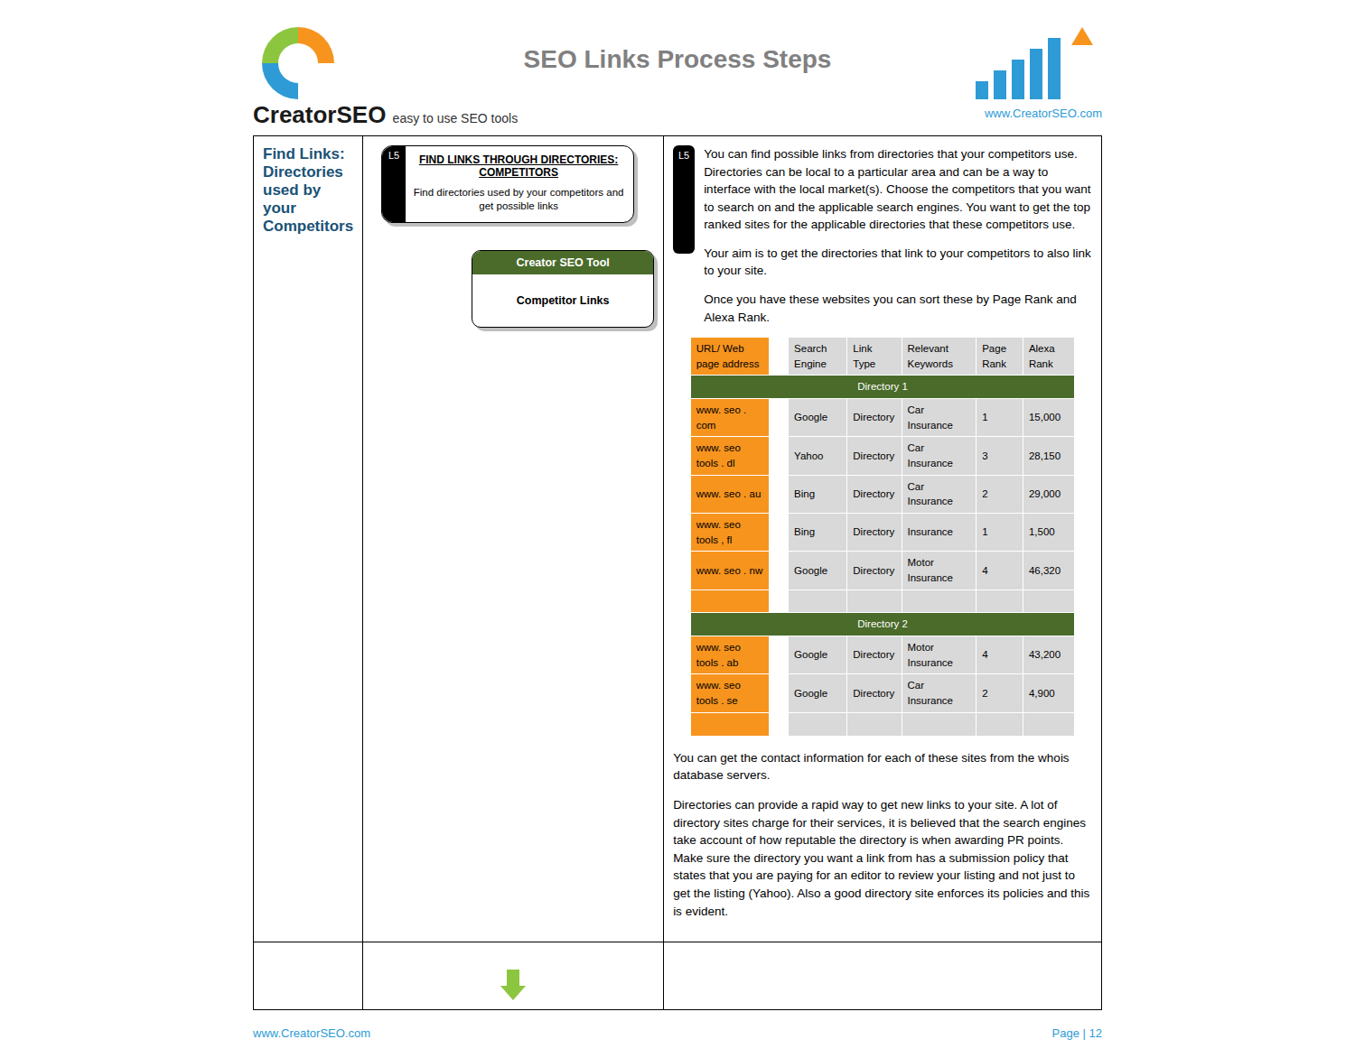CreatorSEO easy to use SEO tools
SEO Links Process Steps
www.CreatorSEO.com
| Find Links: Directories used by your Competitors | L5 FIND LINKS THROUGH DIRECTORIES: COMPETITORS Find directories used by your competitors and get possible links Creator SEO Tool Competitor Links | L5 You can find possible links from directories that your competitors use. Directories can be local to a particular area and can be a way to interface with the local market(s). Choose the competitors that you want to search on and the applicable search engines. You want to get the top ranked sites for the applicable directories that these competitors use. Your aim is to get the directories that link to your competitors to also link to your site. Once you have these websites you can sort these by Page Rank and Alexa Rank. / URL/ Web page address / / Search Engine / Link Type / Relevant Keywords / Page Rank / Alexa Rank / / --- / --- / --- / --- / --- / --- / --- / / Directory 1 / / www. seo . com / / Google / Directory / Car Insurance / 1 / 15,000 / / www. seo tools . dl / / Yahoo / Directory / Car Insurance / 3 / 28,150 / / www. seo . au / / Bing / Directory / Car Insurance / 2 / 29,000 / / www. seo tools , fl / / Bing / Directory / Insurance / 1 / 1,500 / / www. seo . nw / / Google / Directory / Motor Insurance / 4 / 46,320 / / Directory 2 / / www. seo tools . ab / / Google / Directory / Motor Insurance / 4 / 43,200 / / www. seo tools . se / / Google / Directory / Car Insurance / 2 / 4,900 / You can get the contact information for each of these sites from the whois database servers. Directories can provide a rapid way to get new links to your site. A lot of directory sites charge for their services, it is believed that the search engines take account of how reputable the directory is when awarding PR points. Make sure the directory you want a link from has a submission policy that states that you are paying for an editor to review your listing and not just to get the listing (Yahoo). Also a good directory site enforces its policies and this is evident. |
www.CreatorSEO.com
Page | 12